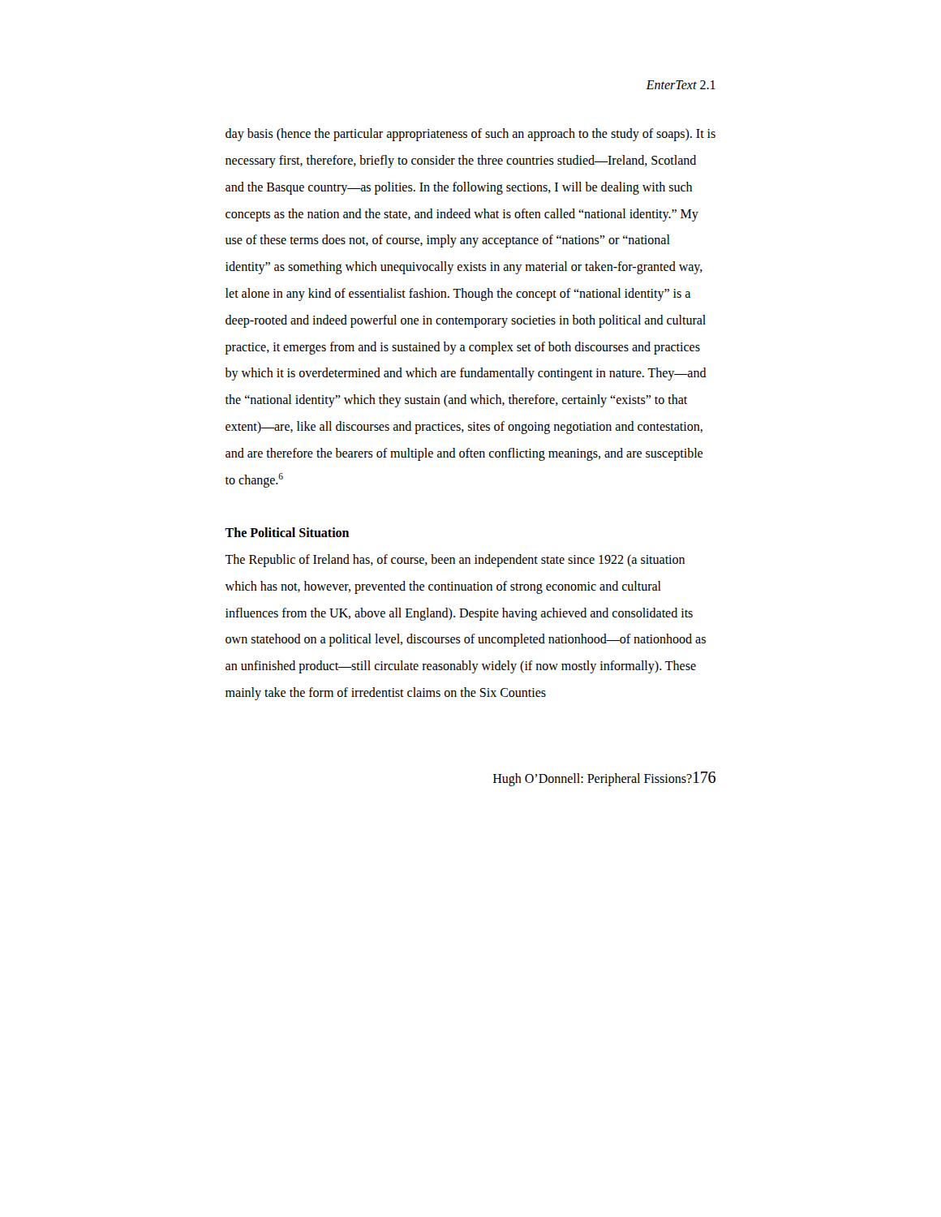EnterText 2.1
day basis (hence the particular appropriateness of such an approach to the study of soaps). It is necessary first, therefore, briefly to consider the three countries studied—Ireland, Scotland and the Basque country—as polities. In the following sections, I will be dealing with such concepts as the nation and the state, and indeed what is often called “national identity.” My use of these terms does not, of course, imply any acceptance of “nations” or “national identity” as something which unequivocally exists in any material or taken-for-granted way, let alone in any kind of essentialist fashion. Though the concept of “national identity” is a deep-rooted and indeed powerful one in contemporary societies in both political and cultural practice, it emerges from and is sustained by a complex set of both discourses and practices by which it is overdetermined and which are fundamentally contingent in nature. They—and the “national identity” which they sustain (and which, therefore, certainly “exists” to that extent)—are, like all discourses and practices, sites of ongoing negotiation and contestation, and are therefore the bearers of multiple and often conflicting meanings, and are susceptible to change.6
The Political Situation
The Republic of Ireland has, of course, been an independent state since 1922 (a situation which has not, however, prevented the continuation of strong economic and cultural influences from the UK, above all England). Despite having achieved and consolidated its own statehood on a political level, discourses of uncompleted nationhood—of nationhood as an unfinished product—still circulate reasonably widely (if now mostly informally). These mainly take the form of irredentist claims on the Six Counties
Hugh O’Donnell: Peripheral Fissions?176